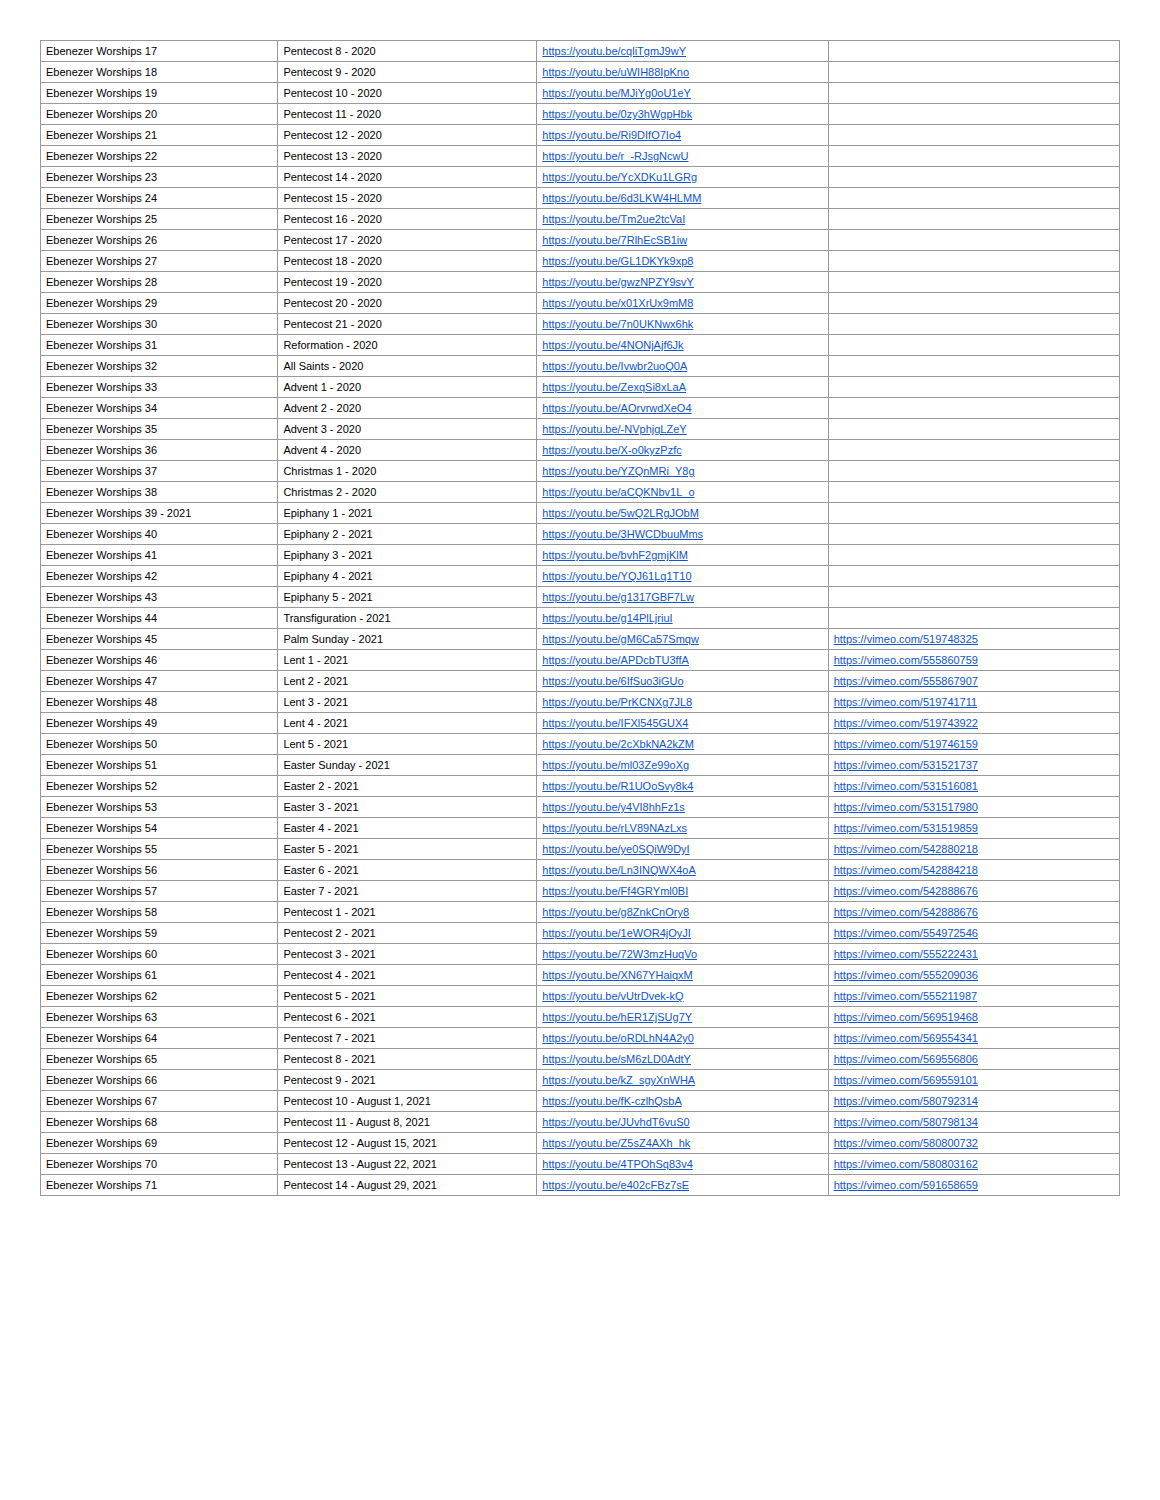| Ebenezer Worships 17 | Pentecost 8 - 2020 | https://youtu.be/cqliTgmJ9wY | |
| Ebenezer Worships 18 | Pentecost 9 - 2020 | https://youtu.be/uWIH88IpKno | |
| Ebenezer Worships 19 | Pentecost 10 - 2020 | https://youtu.be/MJiYg0oU1eY | |
| Ebenezer Worships 20 | Pentecost 11 - 2020 | https://youtu.be/0zy3hWgpHbk | |
| Ebenezer Worships 21 | Pentecost 12 - 2020 | https://youtu.be/Ri9DIfO7Io4 | |
| Ebenezer Worships 22 | Pentecost 13 - 2020 | https://youtu.be/r_-RJsgNcwU | |
| Ebenezer Worships 23 | Pentecost 14 - 2020 | https://youtu.be/YcXDKu1LGRg | |
| Ebenezer Worships 24 | Pentecost 15 - 2020 | https://youtu.be/6d3LKW4HLMM | |
| Ebenezer Worships 25 | Pentecost 16 - 2020 | https://youtu.be/Tm2ue2tcVaI | |
| Ebenezer Worships 26 | Pentecost 17 - 2020 | https://youtu.be/7RlhEcSB1iw | |
| Ebenezer Worships 27 | Pentecost 18 - 2020 | https://youtu.be/GL1DKYk9xp8 | |
| Ebenezer Worships 28 | Pentecost 19 - 2020 | https://youtu.be/gwzNPZY9svY | |
| Ebenezer Worships 29 | Pentecost 20 - 2020 | https://youtu.be/x01XrUx9mM8 | |
| Ebenezer Worships 30 | Pentecost 21 - 2020 | https://youtu.be/7n0UKNwx6hk | |
| Ebenezer Worships 31 | Reformation - 2020 | https://youtu.be/4NONjAjf6Jk | |
| Ebenezer Worships 32 | All Saints - 2020 | https://youtu.be/Ivwbr2uoQ0A | |
| Ebenezer Worships 33 | Advent 1 - 2020 | https://youtu.be/ZexqSi8xLaA | |
| Ebenezer Worships 34 | Advent 2 - 2020 | https://youtu.be/AOrvrwdXeO4 | |
| Ebenezer Worships 35 | Advent 3 - 2020 | https://youtu.be/-NVphjgLZeY | |
| Ebenezer Worships 36 | Advent 4 - 2020 | https://youtu.be/X-o0kyzPzfc | |
| Ebenezer Worships 37 | Christmas 1 - 2020 | https://youtu.be/YZQnMRi_Y8g | |
| Ebenezer Worships 38 | Christmas 2 - 2020 | https://youtu.be/aCQKNbv1L_o | |
| Ebenezer Worships 39 - 2021 | Epiphany 1 - 2021 | https://youtu.be/5wQ2LRgJObM | |
| Ebenezer Worships 40 | Epiphany 2 - 2021 | https://youtu.be/3HWCDbuuMms | |
| Ebenezer Worships 41 | Epiphany 3 - 2021 | https://youtu.be/bvhF2gmjKlM | |
| Ebenezer Worships 42 | Epiphany 4 - 2021 | https://youtu.be/YQJ61Lq1T10 | |
| Ebenezer Worships 43 | Epiphany 5 - 2021 | https://youtu.be/g1317GBF7Lw | |
| Ebenezer Worships 44 | Transfiguration - 2021 | https://youtu.be/g14PlLjriuI | |
| Ebenezer Worships 45 | Palm Sunday - 2021 | https://youtu.be/gM6Ca57Smqw | https://vimeo.com/519748325 |
| Ebenezer Worships 46 | Lent 1 - 2021 | https://youtu.be/APDcbTU3ffA | https://vimeo.com/555860759 |
| Ebenezer Worships 47 | Lent 2 - 2021 | https://youtu.be/6IfSuo3iGUo | https://vimeo.com/555867907 |
| Ebenezer Worships 48 | Lent 3 - 2021 | https://youtu.be/PrKCNXg7JL8 | https://vimeo.com/519741711 |
| Ebenezer Worships 49 | Lent 4 - 2021 | https://youtu.be/IFXl545GUX4 | https://vimeo.com/519743922 |
| Ebenezer Worships 50 | Lent 5 - 2021 | https://youtu.be/2cXbkNA2kZM | https://vimeo.com/519746159 |
| Ebenezer Worships 51 | Easter Sunday - 2021 | https://youtu.be/ml03Ze99oXg | https://vimeo.com/531521737 |
| Ebenezer Worships 52 | Easter 2 - 2021 | https://youtu.be/R1UOoSvy8k4 | https://vimeo.com/531516081 |
| Ebenezer Worships 53 | Easter 3 - 2021 | https://youtu.be/y4VI8hhFz1s | https://vimeo.com/531517980 |
| Ebenezer Worships 54 | Easter 4 - 2021 | https://youtu.be/rLV89NAzLxs | https://vimeo.com/531519859 |
| Ebenezer Worships 55 | Easter 5 - 2021 | https://youtu.be/ye0SQiW9DyI | https://vimeo.com/542880218 |
| Ebenezer Worships 56 | Easter 6 - 2021 | https://youtu.be/Ln3INQWX4oA | https://vimeo.com/542884218 |
| Ebenezer Worships 57 | Easter 7 - 2021 | https://youtu.be/Ff4GRYml0BI | https://vimeo.com/542888676 |
| Ebenezer Worships 58 | Pentecost 1 - 2021 | https://youtu.be/g8ZnkCnOry8 | https://vimeo.com/542888676 |
| Ebenezer Worships 59 | Pentecost 2 - 2021 | https://youtu.be/1eWOR4jOyJI | https://vimeo.com/554972546 |
| Ebenezer Worships 60 | Pentecost 3 - 2021 | https://youtu.be/72W3mzHuqVo | https://vimeo.com/555222431 |
| Ebenezer Worships 61 | Pentecost 4 - 2021 | https://youtu.be/XN67YHaiqxM | https://vimeo.com/555209036 |
| Ebenezer Worships 62 | Pentecost 5 - 2021 | https://youtu.be/vUtrDvek-kQ | https://vimeo.com/555211987 |
| Ebenezer Worships 63 | Pentecost 6 - 2021 | https://youtu.be/hER1ZjSUg7Y | https://vimeo.com/569519468 |
| Ebenezer Worships 64 | Pentecost 7 - 2021 | https://youtu.be/oRDLhN4A2y0 | https://vimeo.com/569554341 |
| Ebenezer Worships 65 | Pentecost 8 - 2021 | https://youtu.be/sM6zLD0AdtY | https://vimeo.com/569556806 |
| Ebenezer Worships 66 | Pentecost 9 - 2021 | https://youtu.be/kZ_sgyXnWHA | https://vimeo.com/569559101 |
| Ebenezer Worships 67 | Pentecost 10 - August 1, 2021 | https://youtu.be/fK-czlhQsbA | https://vimeo.com/580792314 |
| Ebenezer Worships 68 | Pentecost 11 - August 8, 2021 | https://youtu.be/JUvhdT6vuS0 | https://vimeo.com/580798134 |
| Ebenezer Worships 69 | Pentecost 12 - August 15, 2021 | https://youtu.be/Z5sZ4AXh_hk | https://vimeo.com/580800732 |
| Ebenezer Worships 70 | Pentecost 13 - August 22, 2021 | https://youtu.be/4TPOhSq83v4 | https://vimeo.com/580803162 |
| Ebenezer Worships 71 | Pentecost 14 - August 29, 2021 | https://youtu.be/e402cFBz7sE | https://vimeo.com/591658659 |